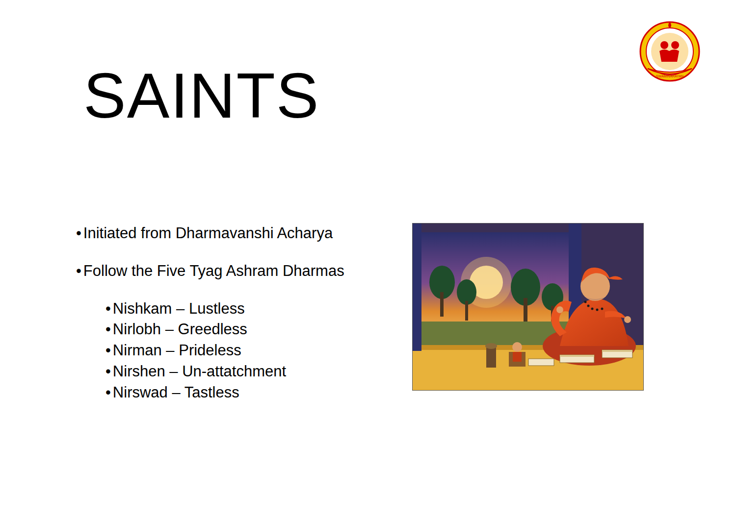SWAMINARAYAN
SAINTS
Initiated from Dharmavanshi Acharya
Follow the Five Tyag Ashram Dharmas
Nishkam – Lustless
Nirlobh – Greedless
Nirman – Prideless
Nirshen – Un-attatchment
Nirswad – Tastless